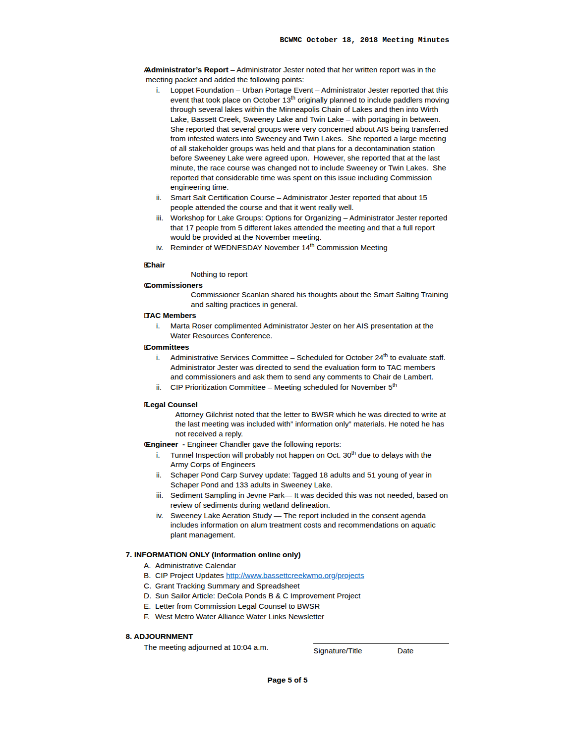BCWMC October 18, 2018 Meeting Minutes
A. Administrator’s Report – Administrator Jester noted that her written report was in the meeting packet and added the following points:
i. Loppet Foundation – Urban Portage Event – Administrator Jester reported that this event that took place on October 13th originally planned to include paddlers moving through several lakes within the Minneapolis Chain of Lakes and then into Wirth Lake, Bassett Creek, Sweeney Lake and Twin Lake – with portaging in between. She reported that several groups were very concerned about AIS being transferred from infested waters into Sweeney and Twin Lakes. She reported a large meeting of all stakeholder groups was held and that plans for a decontamination station before Sweeney Lake were agreed upon. However, she reported that at the last minute, the race course was changed not to include Sweeney or Twin Lakes. She reported that considerable time was spent on this issue including Commission engineering time.
ii. Smart Salt Certification Course – Administrator Jester reported that about 15 people attended the course and that it went really well.
iii. Workshop for Lake Groups: Options for Organizing – Administrator Jester reported that 17 people from 5 different lakes attended the meeting and that a full report would be provided at the November meeting.
iv. Reminder of WEDNESDAY November 14th Commission Meeting
B. Chair
Nothing to report
C. Commissioners
Commissioner Scanlan shared his thoughts about the Smart Salting Training and salting practices in general.
D. TAC Members
i. Marta Roser complimented Administrator Jester on her AIS presentation at the Water Resources Conference.
E. Committees
i. Administrative Services Committee – Scheduled for October 24th to evaluate staff. Administrator Jester was directed to send the evaluation form to TAC members and commissioners and ask them to send any comments to Chair de Lambert.
ii. CIP Prioritization Committee – Meeting scheduled for November 5th
F. Legal Counsel
Attorney Gilchrist noted that the letter to BWSR which he was directed to write at the last meeting was included with” information only” materials. He noted he has not received a reply.
G. Engineer - Engineer Chandler gave the following reports:
i. Tunnel Inspection will probably not happen on Oct. 30th due to delays with the Army Corps of Engineers
ii. Schaper Pond Carp Survey update: Tagged 18 adults and 51 young of year in Schaper Pond and 133 adults in Sweeney Lake.
iii. Sediment Sampling in Jevne Park— It was decided this was not needed, based on review of sediments during wetland delineation.
iv. Sweeney Lake Aeration Study — The report included in the consent agenda includes information on alum treatment costs and recommendations on aquatic plant management.
7. INFORMATION ONLY (Information online only)
A. Administrative Calendar
B. CIP Project Updates http://www.bassettcreekwmo.org/projects
C. Grant Tracking Summary and Spreadsheet
D. Sun Sailor Article: DeCola Ponds B & C Improvement Project
E. Letter from Commission Legal Counsel to BWSR
F. West Metro Water Alliance Water Links Newsletter
8. ADJOURNMENT
The meeting adjourned at 10:04 a.m.
Signature/Title Date
Page 5 of 5